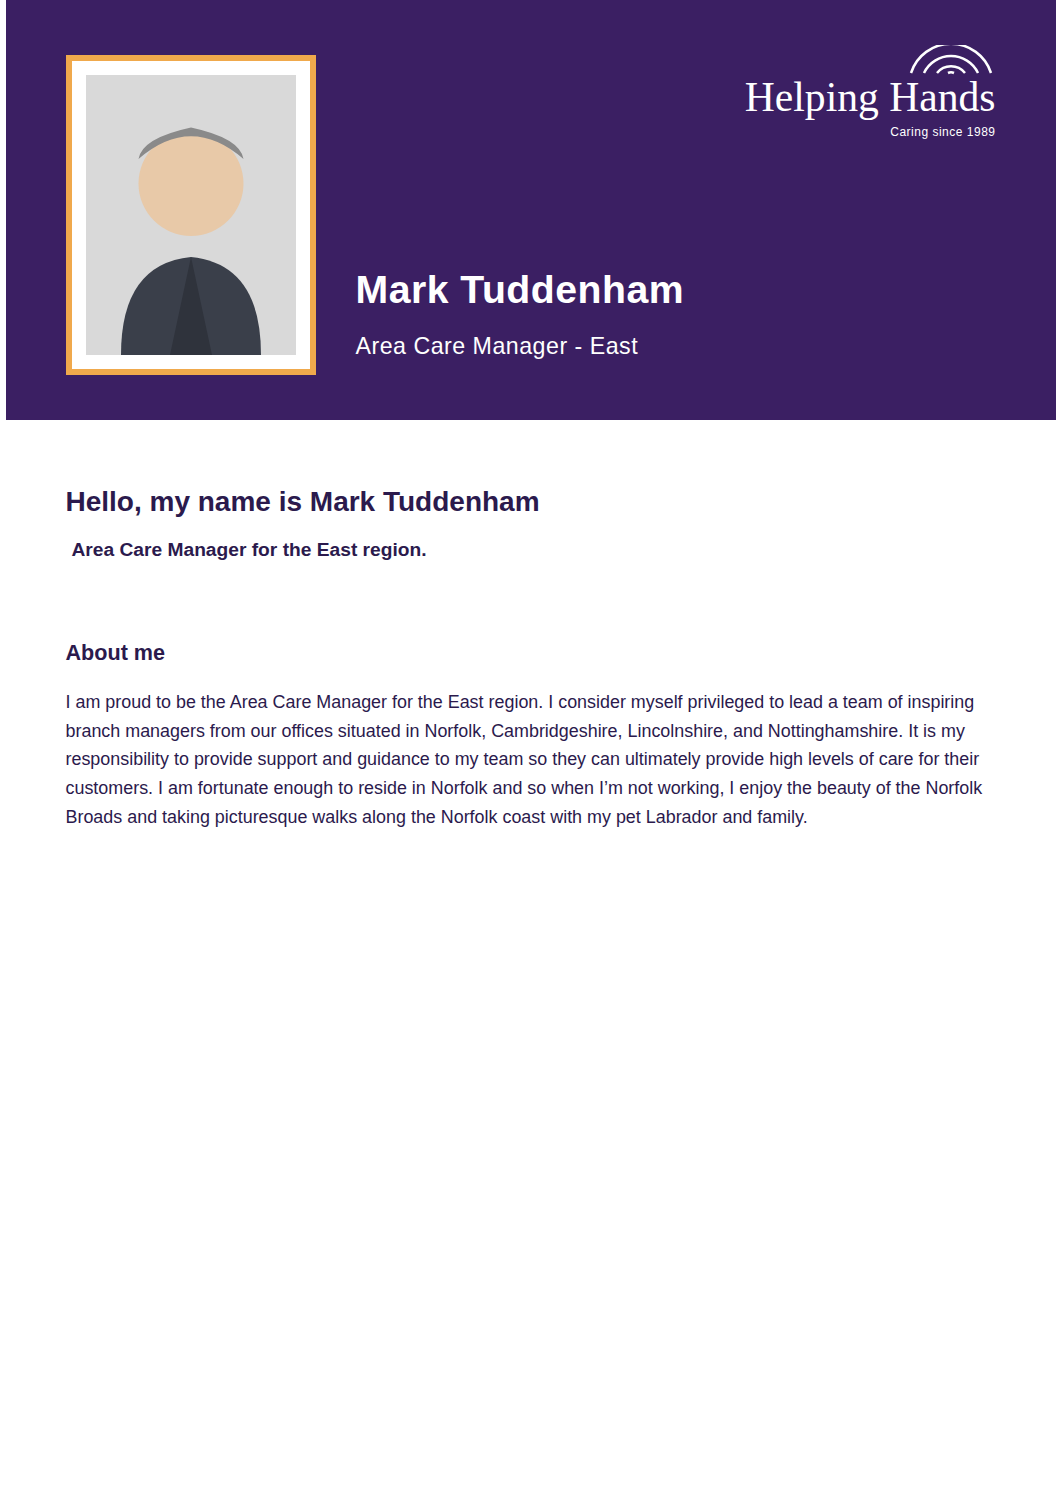Helping Hands
Caring since 1989
Mark Tuddenham
Area Care Manager - East
Hello, my name is Mark Tuddenham
Area Care Manager for the East region.
About me
I am proud to be the Area Care Manager for the East region. I consider myself privileged to lead a team of inspiring branch managers from our offices situated in Norfolk, Cambridgeshire, Lincolnshire, and Nottinghamshire. It is my responsibility to provide support and guidance to my team so they can ultimately provide high levels of care for their customers. I am fortunate enough to reside in Norfolk and so when I’m not working, I enjoy the beauty of the Norfolk Broads and taking picturesque walks along the Norfolk coast with my pet Labrador and family.